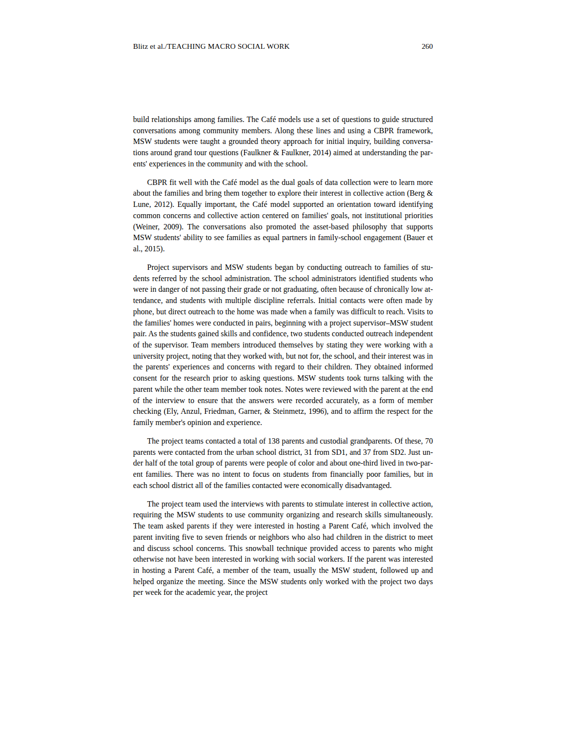Blitz et al./TEACHING MACRO SOCIAL WORK 260
build relationships among families. The Café models use a set of questions to guide structured conversations among community members. Along these lines and using a CBPR framework, MSW students were taught a grounded theory approach for initial inquiry, building conversations around grand tour questions (Faulkner & Faulkner, 2014) aimed at understanding the parents' experiences in the community and with the school.
CBPR fit well with the Café model as the dual goals of data collection were to learn more about the families and bring them together to explore their interest in collective action (Berg & Lune, 2012). Equally important, the Café model supported an orientation toward identifying common concerns and collective action centered on families' goals, not institutional priorities (Weiner, 2009). The conversations also promoted the asset-based philosophy that supports MSW students' ability to see families as equal partners in family-school engagement (Bauer et al., 2015).
Project supervisors and MSW students began by conducting outreach to families of students referred by the school administration. The school administrators identified students who were in danger of not passing their grade or not graduating, often because of chronically low attendance, and students with multiple discipline referrals. Initial contacts were often made by phone, but direct outreach to the home was made when a family was difficult to reach. Visits to the families' homes were conducted in pairs, beginning with a project supervisor–MSW student pair. As the students gained skills and confidence, two students conducted outreach independent of the supervisor. Team members introduced themselves by stating they were working with a university project, noting that they worked with, but not for, the school, and their interest was in the parents' experiences and concerns with regard to their children. They obtained informed consent for the research prior to asking questions. MSW students took turns talking with the parent while the other team member took notes. Notes were reviewed with the parent at the end of the interview to ensure that the answers were recorded accurately, as a form of member checking (Ely, Anzul, Friedman, Garner, & Steinmetz, 1996), and to affirm the respect for the family member's opinion and experience.
The project teams contacted a total of 138 parents and custodial grandparents. Of these, 70 parents were contacted from the urban school district, 31 from SD1, and 37 from SD2. Just under half of the total group of parents were people of color and about one-third lived in two-parent families. There was no intent to focus on students from financially poor families, but in each school district all of the families contacted were economically disadvantaged.
The project team used the interviews with parents to stimulate interest in collective action, requiring the MSW students to use community organizing and research skills simultaneously. The team asked parents if they were interested in hosting a Parent Café, which involved the parent inviting five to seven friends or neighbors who also had children in the district to meet and discuss school concerns. This snowball technique provided access to parents who might otherwise not have been interested in working with social workers. If the parent was interested in hosting a Parent Café, a member of the team, usually the MSW student, followed up and helped organize the meeting. Since the MSW students only worked with the project two days per week for the academic year, the project